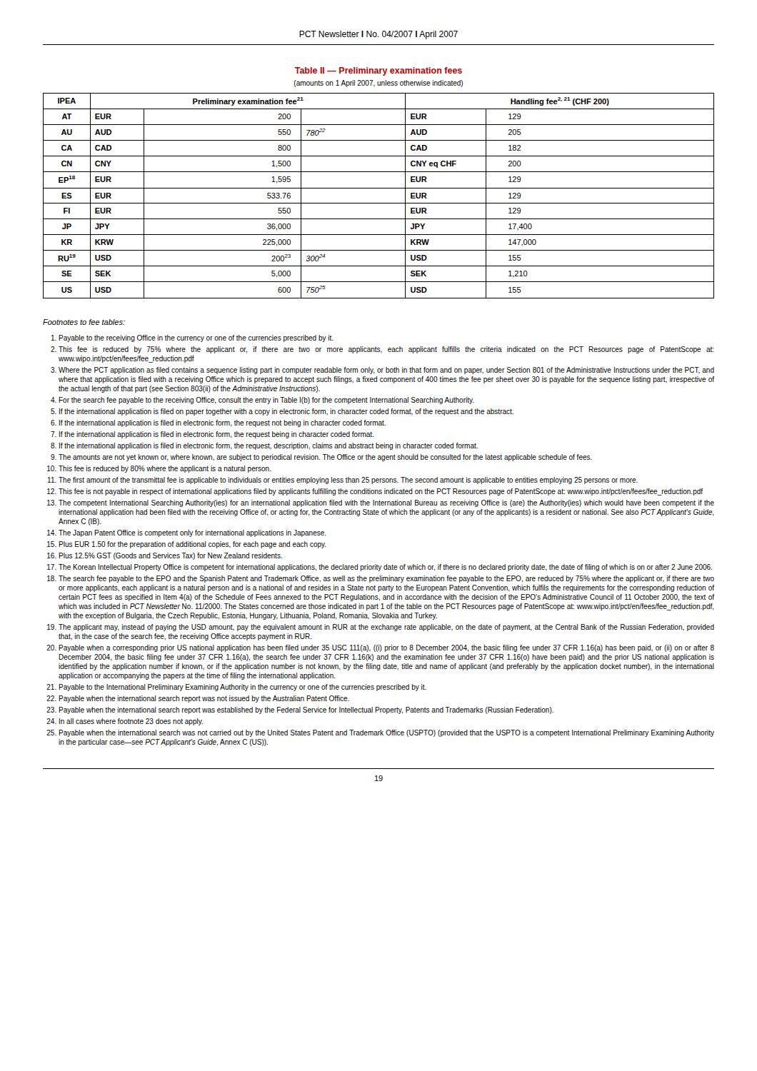PCT Newsletter l No. 04/2007 l April 2007
Table II — Preliminary examination fees
(amounts on 1 April 2007, unless otherwise indicated)
| IPEA | Preliminary examination fee 21 | Handling fee 2, 21 (CHF 200) |
| --- | --- | --- |
| AT | EUR | 200 | | EUR | 129 |
| AU | AUD | 550 | 780 22 | AUD | 205 |
| CA | CAD | 800 | | CAD | 182 |
| CN | CNY | 1,500 | | CNY eq CHF | 200 |
| EP 18 | EUR | 1,595 | | EUR | 129 |
| ES | EUR | 533.76 | | EUR | 129 |
| FI | EUR | 550 | | EUR | 129 |
| JP | JPY | 36,000 | | JPY | 17,400 |
| KR | KRW | 225,000 | | KRW | 147,000 |
| RU 19 | USD | 200 23 | 300 24 | USD | 155 |
| SE | SEK | 5,000 | | SEK | 1,210 |
| US | USD | 600 | 750 25 | USD | 155 |
Footnotes to fee tables:
Payable to the receiving Office in the currency or one of the currencies prescribed by it.
This fee is reduced by 75% where the applicant or, if there are two or more applicants, each applicant fulfills the criteria indicated on the PCT Resources page of PatentScope at: www.wipo.int/pct/en/fees/fee_reduction.pdf
Where the PCT application as filed contains a sequence listing part in computer readable form only, or both in that form and on paper, under Section 801 of the Administrative Instructions under the PCT, and where that application is filed with a receiving Office which is prepared to accept such filings, a fixed component of 400 times the fee per sheet over 30 is payable for the sequence listing part, irrespective of the actual length of that part (see Section 803(ii) of the Administrative Instructions).
For the search fee payable to the receiving Office, consult the entry in Table I(b) for the competent International Searching Authority.
If the international application is filed on paper together with a copy in electronic form, in character coded format, of the request and the abstract.
If the international application is filed in electronic form, the request not being in character coded format.
If the international application is filed in electronic form, the request being in character coded format.
If the international application is filed in electronic form, the request, description, claims and abstract being in character coded format.
The amounts are not yet known or, where known, are subject to periodical revision. The Office or the agent should be consulted for the latest applicable schedule of fees.
This fee is reduced by 80% where the applicant is a natural person.
The first amount of the transmittal fee is applicable to individuals or entities employing less than 25 persons. The second amount is applicable to entities employing 25 persons or more.
This fee is not payable in respect of international applications filed by applicants fulfilling the conditions indicated on the PCT Resources page of PatentScope at: www.wipo.int/pct/en/fees/fee_reduction.pdf
The competent International Searching Authority(ies) for an international application filed with the International Bureau as receiving Office is (are) the Authority(ies) which would have been competent if the international application had been filed with the receiving Office of, or acting for, the Contracting State of which the applicant (or any of the applicants) is a resident or national. See also PCT Applicant's Guide, Annex C (IB).
The Japan Patent Office is competent only for international applications in Japanese.
Plus EUR 1.50 for the preparation of additional copies, for each page and each copy.
Plus 12.5% GST (Goods and Services Tax) for New Zealand residents.
The Korean Intellectual Property Office is competent for international applications, the declared priority date of which or, if there is no declared priority date, the date of filing of which is on or after 2 June 2006.
The search fee payable to the EPO and the Spanish Patent and Trademark Office, as well as the preliminary examination fee payable to the EPO, are reduced by 75% where the applicant or, if there are two or more applicants, each applicant is a natural person and is a national of and resides in a State not party to the European Patent Convention, which fulfils the requirements for the corresponding reduction of certain PCT fees as specified in Item 4(a) of the Schedule of Fees annexed to the PCT Regulations, and in accordance with the decision of the EPO's Administrative Council of 11 October 2000, the text of which was included in PCT Newsletter No. 11/2000. The States concerned are those indicated in part 1 of the table on the PCT Resources page of PatentScope at: www.wipo.int/pct/en/fees/fee_reduction.pdf, with the exception of Bulgaria, the Czech Republic, Estonia, Hungary, Lithuania, Poland, Romania, Slovakia and Turkey.
The applicant may, instead of paying the USD amount, pay the equivalent amount in RUR at the exchange rate applicable, on the date of payment, at the Central Bank of the Russian Federation, provided that, in the case of the search fee, the receiving Office accepts payment in RUR.
Payable when a corresponding prior US national application has been filed under 35 USC 111(a), ((i) prior to 8 December 2004, the basic filing fee under 37 CFR 1.16(a) has been paid, or (ii) on or after 8 December 2004, the basic filing fee under 37 CFR 1.16(a), the search fee under 37 CFR 1.16(k) and the examination fee under 37 CFR 1.16(o) have been paid) and the prior US national application is identified by the application number if known, or if the application number is not known, by the filing date, title and name of applicant (and preferably by the application docket number), in the international application or accompanying the papers at the time of filing the international application.
Payable to the International Preliminary Examining Authority in the currency or one of the currencies prescribed by it.
Payable when the international search report was not issued by the Australian Patent Office.
Payable when the international search report was established by the Federal Service for Intellectual Property, Patents and Trademarks (Russian Federation).
In all cases where footnote 23 does not apply.
Payable when the international search was not carried out by the United States Patent and Trademark Office (USPTO) (provided that the USPTO is a competent International Preliminary Examining Authority in the particular case—see PCT Applicant's Guide, Annex C (US)).
19